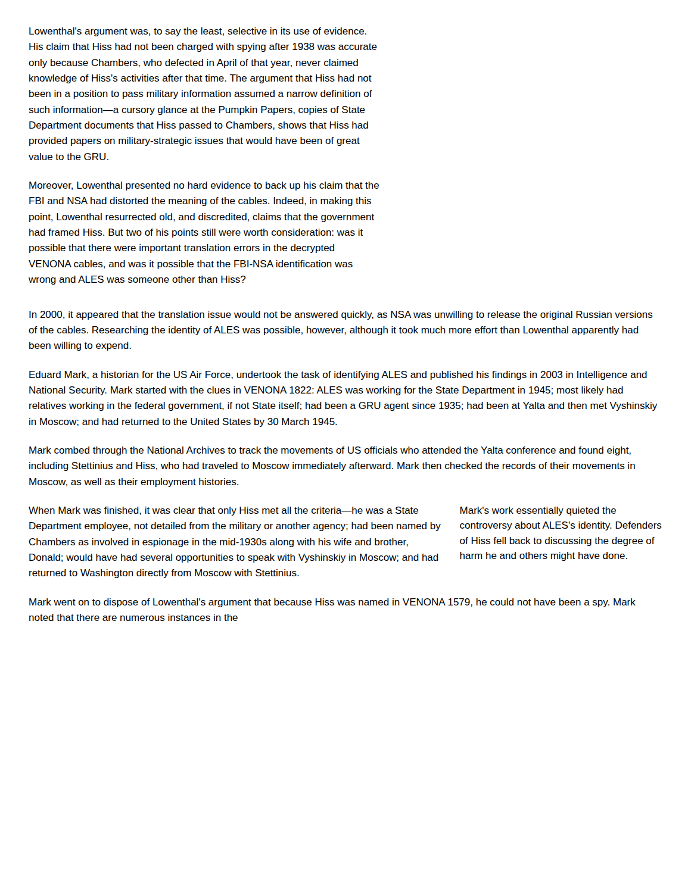Lowenthal's argument was, to say the least, selective in its use of evidence. His claim that Hiss had not been charged with spying after 1938 was accurate only because Chambers, who defected in April of that year, never claimed knowledge of Hiss's activities after that time. The argument that Hiss had not been in a position to pass military information assumed a narrow definition of such information—a cursory glance at the Pumpkin Papers, copies of State Department documents that Hiss passed to Chambers, shows that Hiss had provided papers on military-strategic issues that would have been of great value to the GRU.
Moreover, Lowenthal presented no hard evidence to back up his claim that the FBI and NSA had distorted the meaning of the cables. Indeed, in making this point, Lowenthal resurrected old, and discredited, claims that the government had framed Hiss. But two of his points still were worth consideration: was it possible that there were important translation errors in the decrypted VENONA cables, and was it possible that the FBI-NSA identification was wrong and ALES was someone other than Hiss?
In 2000, it appeared that the translation issue would not be answered quickly, as NSA was unwilling to release the original Russian versions of the cables. Researching the identity of ALES was possible, however, although it took much more effort than Lowenthal apparently had been willing to expend.
Eduard Mark, a historian for the US Air Force, undertook the task of identifying ALES and published his findings in 2003 in Intelligence and National Security. Mark started with the clues in VENONA 1822: ALES was working for the State Department in 1945; most likely had relatives working in the federal government, if not State itself; had been a GRU agent since 1935; had been at Yalta and then met Vyshinskiy in Moscow; and had returned to the United States by 30 March 1945.
Mark combed through the National Archives to track the movements of US officials who attended the Yalta conference and found eight, including Stettinius and Hiss, who had traveled to Moscow immediately afterward. Mark then checked the records of their movements in Moscow, as well as their employment histories.
Mark's work essentially quieted the controversy about ALES's identity. Defenders of Hiss fell back to discussing the degree of harm he and others might have done.
When Mark was finished, it was clear that only Hiss met all the criteria—he was a State Department employee, not detailed from the military or another agency; had been named by Chambers as involved in espionage in the mid-1930s along with his wife and brother, Donald; would have had several opportunities to speak with Vyshinskiy in Moscow; and had returned to Washington directly from Moscow with Stettinius.
Mark went on to dispose of Lowenthal's argument that because Hiss was named in VENONA 1579, he could not have been a spy. Mark noted that there are numerous instances in the